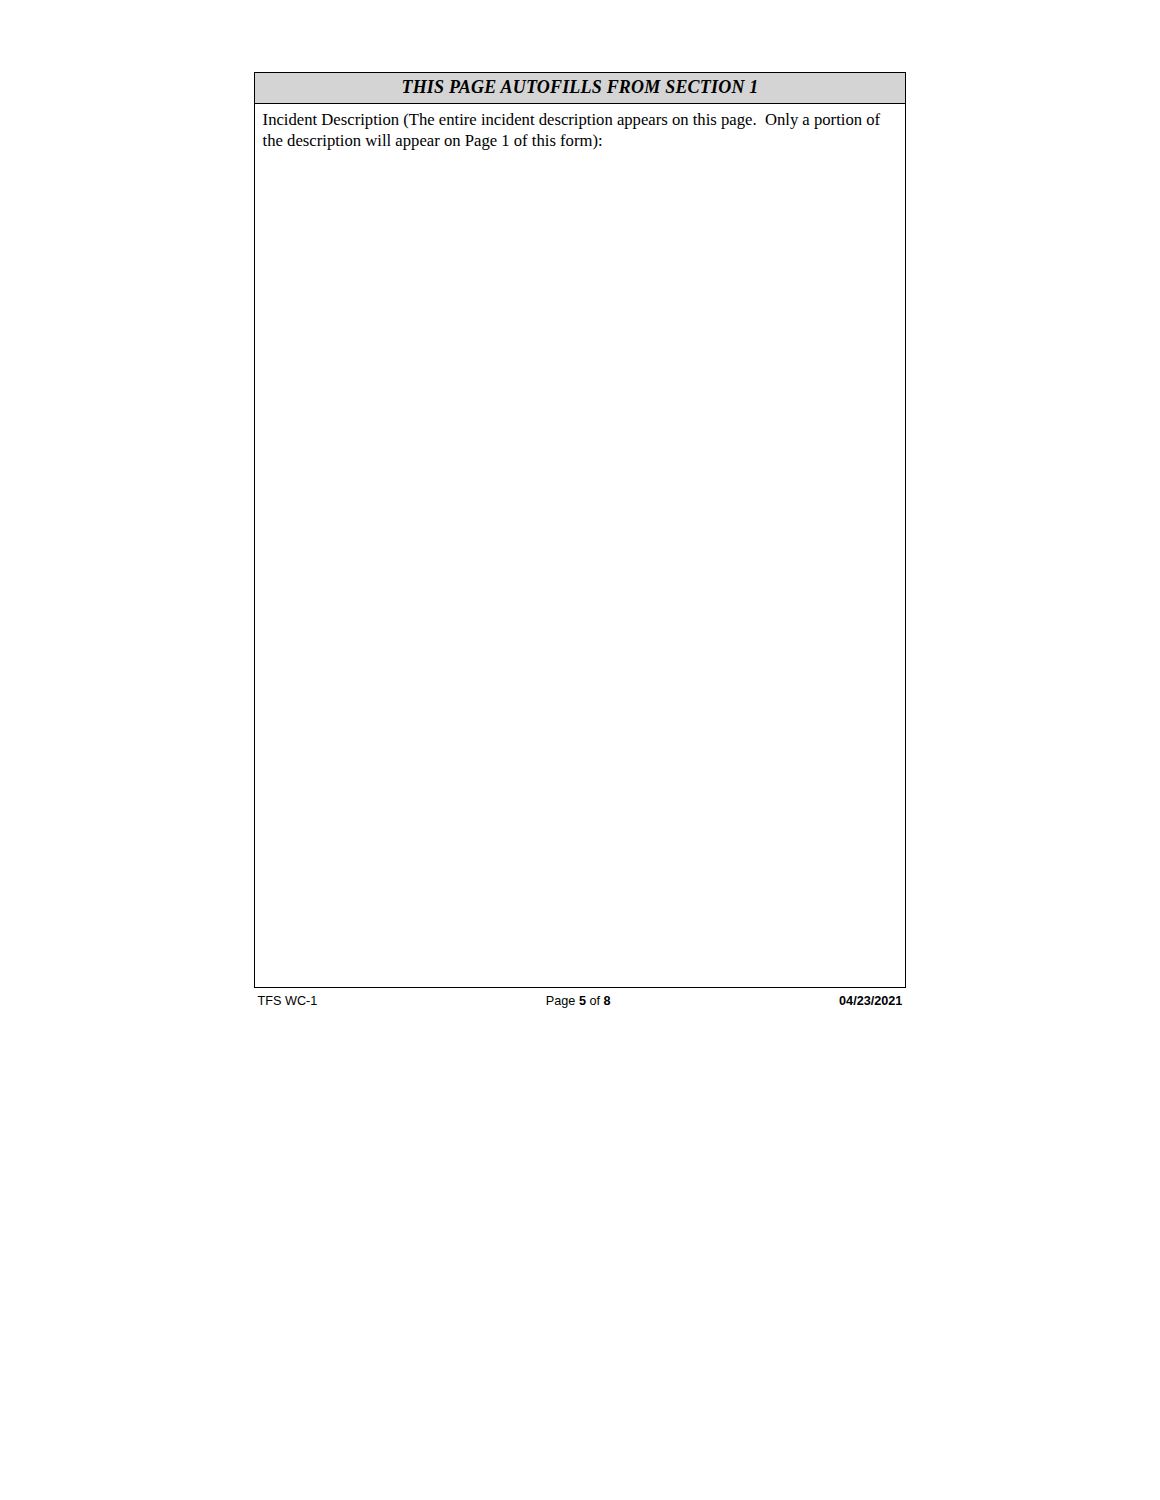THIS PAGE AUTOFILLS FROM SECTION 1
Incident Description (The entire incident description appears on this page. Only a portion of the description will appear on Page 1 of this form):
TFS WC-1
Page 5 of 8
04/23/2021